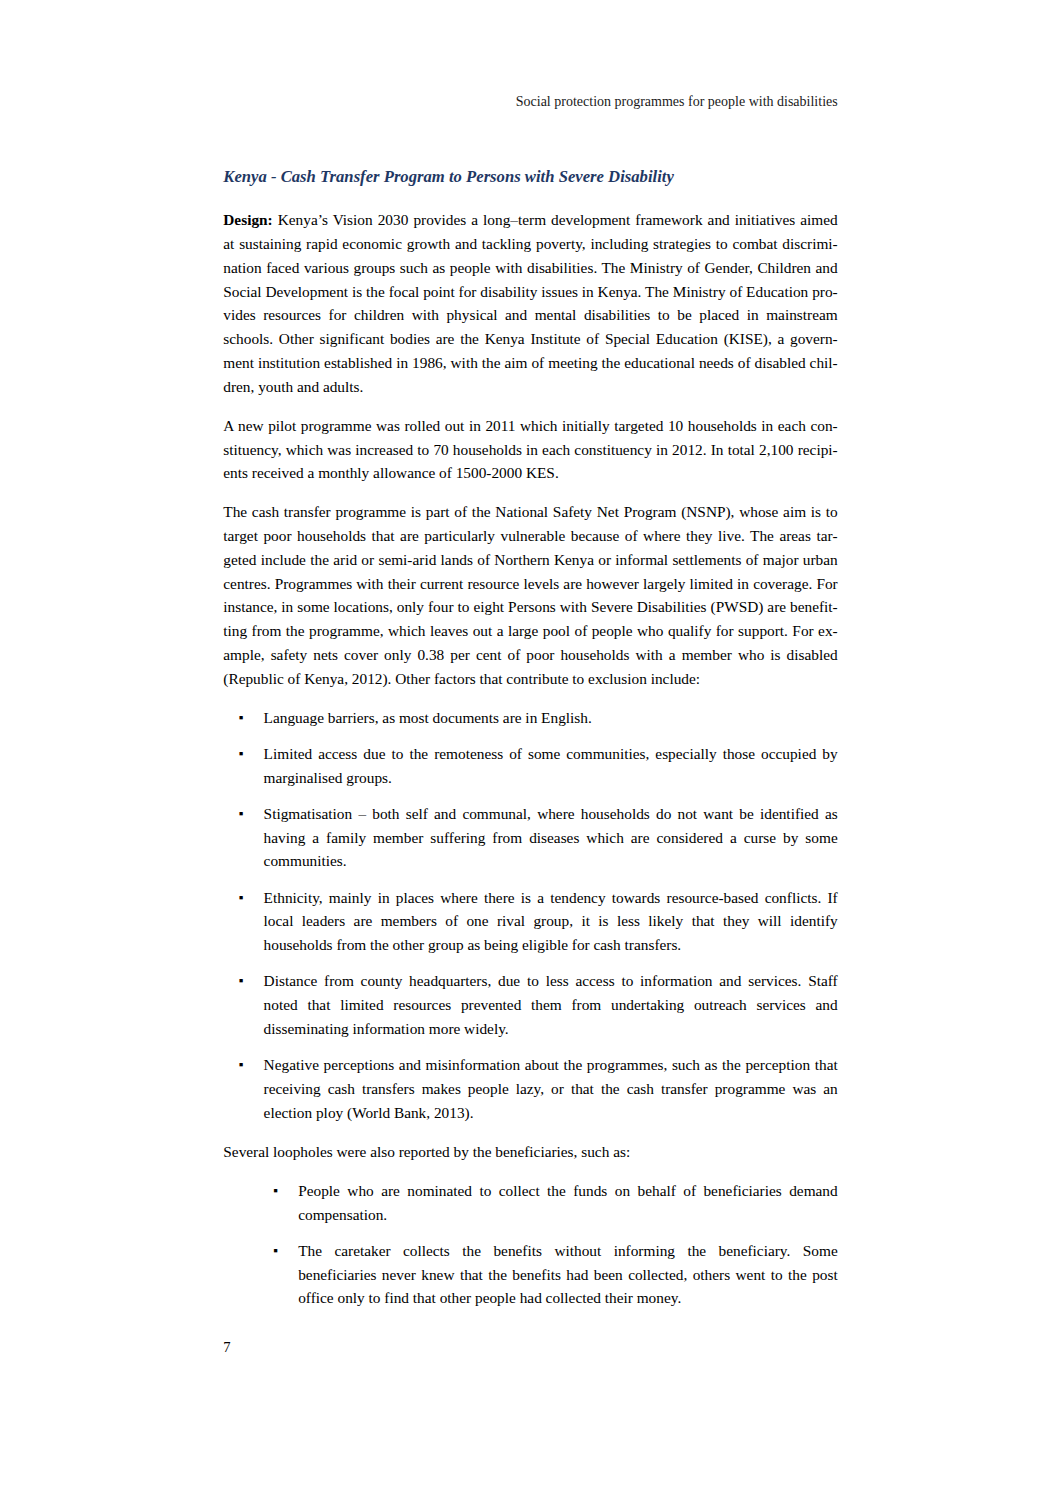Social protection programmes for people with disabilities
Kenya - Cash Transfer Program to Persons with Severe Disability
Design: Kenya’s Vision 2030 provides a long–term development framework and initiatives aimed at sustaining rapid economic growth and tackling poverty, including strategies to combat discrimination faced various groups such as people with disabilities. The Ministry of Gender, Children and Social Development is the focal point for disability issues in Kenya. The Ministry of Education provides resources for children with physical and mental disabilities to be placed in mainstream schools. Other significant bodies are the Kenya Institute of Special Education (KISE), a government institution established in 1986, with the aim of meeting the educational needs of disabled children, youth and adults.
A new pilot programme was rolled out in 2011 which initially targeted 10 households in each constituency, which was increased to 70 households in each constituency in 2012. In total 2,100 recipients received a monthly allowance of 1500-2000 KES.
The cash transfer programme is part of the National Safety Net Program (NSNP), whose aim is to target poor households that are particularly vulnerable because of where they live. The areas targeted include the arid or semi-arid lands of Northern Kenya or informal settlements of major urban centres. Programmes with their current resource levels are however largely limited in coverage. For instance, in some locations, only four to eight Persons with Severe Disabilities (PWSD) are benefitting from the programme, which leaves out a large pool of people who qualify for support. For example, safety nets cover only 0.38 per cent of poor households with a member who is disabled (Republic of Kenya, 2012). Other factors that contribute to exclusion include:
Language barriers, as most documents are in English.
Limited access due to the remoteness of some communities, especially those occupied by marginalised groups.
Stigmatisation – both self and communal, where households do not want be identified as having a family member suffering from diseases which are considered a curse by some communities.
Ethnicity, mainly in places where there is a tendency towards resource-based conflicts. If local leaders are members of one rival group, it is less likely that they will identify households from the other group as being eligible for cash transfers.
Distance from county headquarters, due to less access to information and services. Staff noted that limited resources prevented them from undertaking outreach services and disseminating information more widely.
Negative perceptions and misinformation about the programmes, such as the perception that receiving cash transfers makes people lazy, or that the cash transfer programme was an election ploy (World Bank, 2013).
Several loopholes were also reported by the beneficiaries, such as:
People who are nominated to collect the funds on behalf of beneficiaries demand compensation.
The caretaker collects the benefits without informing the beneficiary. Some beneficiaries never knew that the benefits had been collected, others went to the post office only to find that other people had collected their money.
7